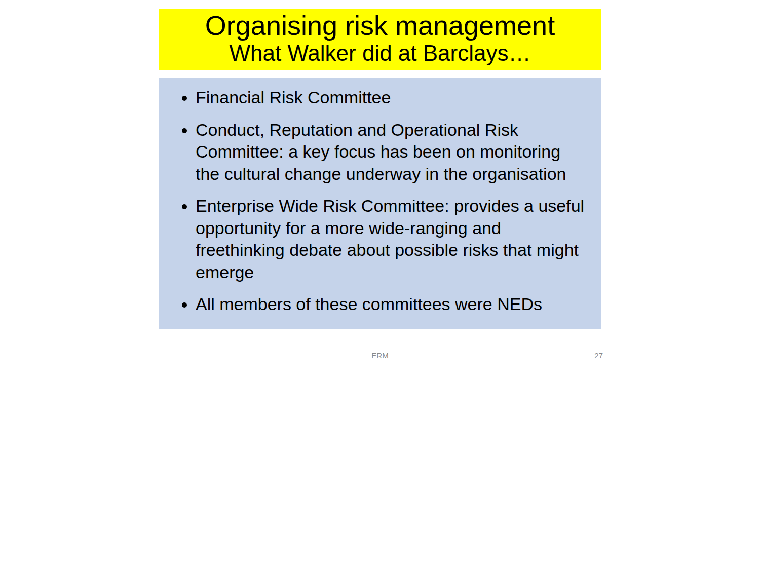Organising risk management What Walker did at Barclays…
Financial Risk Committee
Conduct, Reputation and Operational Risk Committee: a key focus has been on monitoring the cultural change underway in the organisation
Enterprise Wide Risk Committee: provides a useful opportunity for a more wide-ranging and freethinking debate about possible risks that might emerge
All members of these committees were NEDs
ERM
27